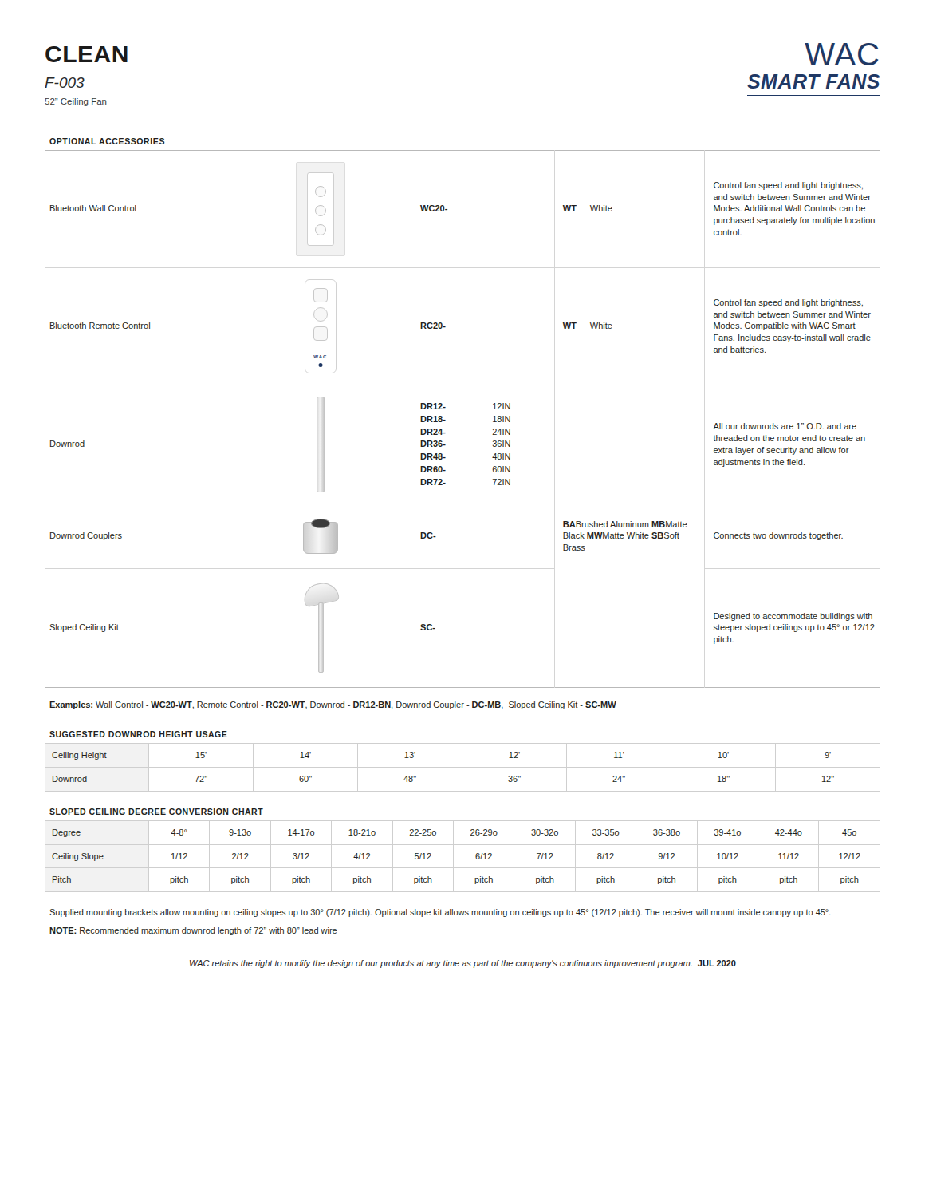CLEAN
F-003
52” Ceiling Fan
WAC
SMART FANS
OPTIONAL ACCESSORIES
| Bluetooth Wall Control | | WC20- | WT White | Control fan speed and light brightness, and switch between Summer and Winter Modes. Additional Wall Controls can be purchased separately for multiple location control. |
| Bluetooth Remote Control | WAC | RC20- | WT White | Control fan speed and light brightness, and switch between Summer and Winter Modes. Compatible with WAC Smart Fans. Includes easy-to-install wall cradle and batteries. |
| Downrod | | DR12- 12IN DR18- 18IN DR24- 24IN DR36- 36IN DR48- 48IN DR60- 60IN DR72- 72IN | BA Brushed Aluminum MB Matte Black MW Matte White SB Soft Brass | All our downrods are 1” O.D. and are threaded on the motor end to create an extra layer of security and allow for adjustments in the field. |
| Downrod Couplers | | DC- | Connects two downrods together. |
| Sloped Ceiling Kit | | SC- | Designed to accommodate buildings with steeper sloped ceilings up to 45° or 12/12 pitch. |
Examples: Wall Control - WC20-WT, Remote Control - RC20-WT, Downrod - DR12-BN, Downrod Coupler - DC-MB, Sloped Ceiling Kit - SC-MW
SUGGESTED DOWNROD HEIGHT USAGE
| Ceiling Height | 15' | 14' | 13' | 12' | 11' | 10' | 9' |
| Downrod | 72" | 60" | 48" | 36" | 24" | 18" | 12" |
SLOPED CEILING DEGREE CONVERSION CHART
| Degree | 4-8° | 9-13o | 14-17o | 18-21o | 22-25o | 26-29o | 30-32o | 33-35o | 36-38o | 39-41o | 42-44o | 45o |
| Ceiling Slope | 1/12 | 2/12 | 3/12 | 4/12 | 5/12 | 6/12 | 7/12 | 8/12 | 9/12 | 10/12 | 11/12 | 12/12 |
| Pitch | pitch | pitch | pitch | pitch | pitch | pitch | pitch | pitch | pitch | pitch | pitch | pitch |
Supplied mounting brackets allow mounting on ceiling slopes up to 30° (7/12 pitch). Optional slope kit allows mounting on ceilings up to 45° (12/12 pitch). The receiver will mount inside canopy up to 45°.
NOTE: Recommended maximum downrod length of 72” with 80” lead wire
WAC retains the right to modify the design of our products at any time as part of the company's continuous improvement program. JUL 2020